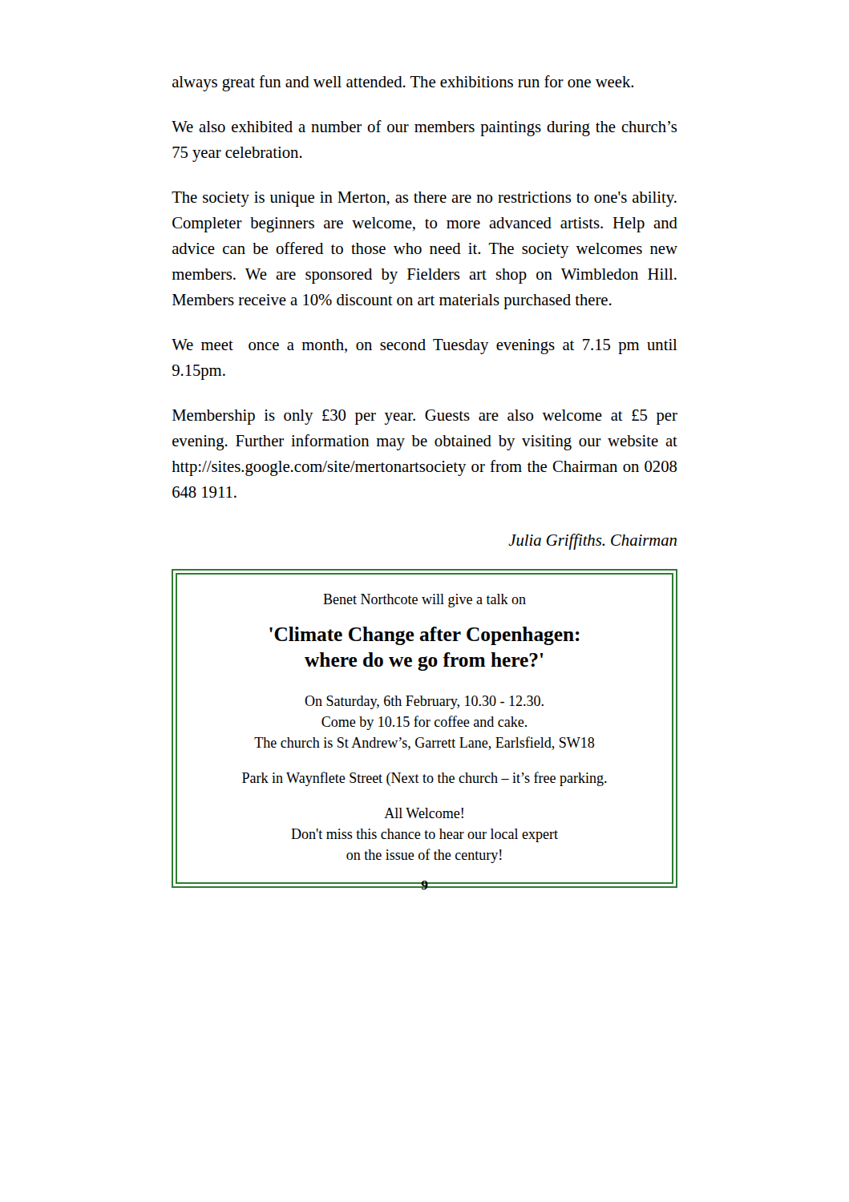always great fun and well attended. The exhibitions run for one week.
We also exhibited a number of our members paintings during the church’s 75 year celebration.
The society is unique in Merton, as there are no restrictions to one's ability. Completer beginners are welcome, to more advanced artists. Help and advice can be offered to those who need it. The society welcomes new members. We are sponsored by Fielders art shop on Wimbledon Hill. Members receive a 10% discount on art materials purchased there.
We meet once a month, on second Tuesday evenings at 7.15 pm until 9.15pm.
Membership is only £30 per year. Guests are also welcome at £5 per evening. Further information may be obtained by visiting our website at http://sites.google.com/site/mertonartsociety or from the Chairman on 0208 648 1911.
Julia Griffiths. Chairman
Benet Northcote will give a talk on
'Climate Change after Copenhagen:
where do we go from here?'
On Saturday, 6th February, 10.30 - 12.30.
Come by 10.15 for coffee and cake.
The church is St Andrew’s, Garrett Lane, Earlsfield, SW18
Park in Waynflete Street (Next to the church – it’s free parking.
All Welcome!
Don't miss this chance to hear our local expert
on the issue of the century!
9